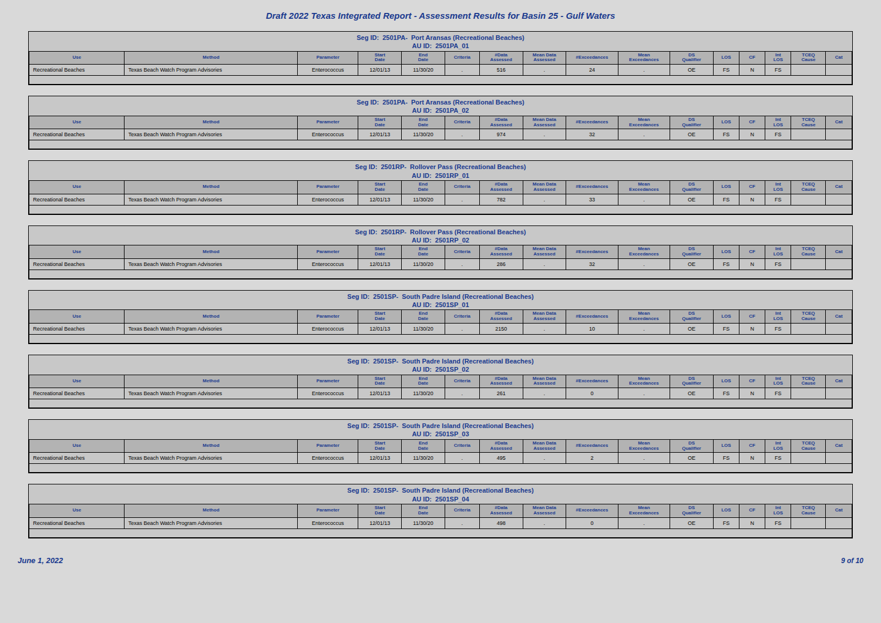Draft 2022 Texas Integrated Report - Assessment Results for Basin 25 - Gulf Waters
Seg ID: 2501PA- Port Aransas (Recreational Beaches)
AU ID: 2501PA_01
| Use | Method | Parameter | Start Date | End Date | Criteria | #Data Assessed | Mean Data Assessed | #Exceedances | Mean Exceedances | DS Qualifier | LOS | CF | Int LOS | TCEQ Cause | Cat |
| --- | --- | --- | --- | --- | --- | --- | --- | --- | --- | --- | --- | --- | --- | --- | --- |
| Recreational Beaches | Texas Beach Watch Program Advisories | Enterococcus | 12/01/13 | 11/30/20 | . | 516 | . | 24 | . | OE | FS | N | FS | | |
Seg ID: 2501PA- Port Aransas (Recreational Beaches)
AU ID: 2501PA_02
| Use | Method | Parameter | Start Date | End Date | Criteria | #Data Assessed | Mean Data Assessed | #Exceedances | Mean Exceedances | DS Qualifier | LOS | CF | Int LOS | TCEQ Cause | Cat |
| --- | --- | --- | --- | --- | --- | --- | --- | --- | --- | --- | --- | --- | --- | --- | --- |
| Recreational Beaches | Texas Beach Watch Program Advisories | Enterococcus | 12/01/13 | 11/30/20 | . | 974 | . | 32 | . | OE | FS | N | FS | | |
Seg ID: 2501RP- Rollover Pass (Recreational Beaches)
AU ID: 2501RP_01
| Use | Method | Parameter | Start Date | End Date | Criteria | #Data Assessed | Mean Data Assessed | #Exceedances | Mean Exceedances | DS Qualifier | LOS | CF | Int LOS | TCEQ Cause | Cat |
| --- | --- | --- | --- | --- | --- | --- | --- | --- | --- | --- | --- | --- | --- | --- | --- |
| Recreational Beaches | Texas Beach Watch Program Advisories | Enterococcus | 12/01/13 | 11/30/20 | . | 782 | . | 33 | . | OE | FS | N | FS | | |
Seg ID: 2501RP- Rollover Pass (Recreational Beaches)
AU ID: 2501RP_02
| Use | Method | Parameter | Start Date | End Date | Criteria | #Data Assessed | Mean Data Assessed | #Exceedances | Mean Exceedances | DS Qualifier | LOS | CF | Int LOS | TCEQ Cause | Cat |
| --- | --- | --- | --- | --- | --- | --- | --- | --- | --- | --- | --- | --- | --- | --- | --- |
| Recreational Beaches | Texas Beach Watch Program Advisories | Enterococcus | 12/01/13 | 11/30/20 | . | 286 | . | 32 | . | OE | FS | N | FS | | |
Seg ID: 2501SP- South Padre Island (Recreational Beaches)
AU ID: 2501SP_01
| Use | Method | Parameter | Start Date | End Date | Criteria | #Data Assessed | Mean Data Assessed | #Exceedances | Mean Exceedances | DS Qualifier | LOS | CF | Int LOS | TCEQ Cause | Cat |
| --- | --- | --- | --- | --- | --- | --- | --- | --- | --- | --- | --- | --- | --- | --- | --- |
| Recreational Beaches | Texas Beach Watch Program Advisories | Enterococcus | 12/01/13 | 11/30/20 | . | 2150 | . | 10 | . | OE | FS | N | FS | | |
Seg ID: 2501SP- South Padre Island (Recreational Beaches)
AU ID: 2501SP_02
| Use | Method | Parameter | Start Date | End Date | Criteria | #Data Assessed | Mean Data Assessed | #Exceedances | Mean Exceedances | DS Qualifier | LOS | CF | Int LOS | TCEQ Cause | Cat |
| --- | --- | --- | --- | --- | --- | --- | --- | --- | --- | --- | --- | --- | --- | --- | --- |
| Recreational Beaches | Texas Beach Watch Program Advisories | Enterococcus | 12/01/13 | 11/30/20 | . | 261 | . | 0 | . | OE | FS | N | FS | | |
Seg ID: 2501SP- South Padre Island (Recreational Beaches)
AU ID: 2501SP_03
| Use | Method | Parameter | Start Date | End Date | Criteria | #Data Assessed | Mean Data Assessed | #Exceedances | Mean Exceedances | DS Qualifier | LOS | CF | Int LOS | TCEQ Cause | Cat |
| --- | --- | --- | --- | --- | --- | --- | --- | --- | --- | --- | --- | --- | --- | --- | --- |
| Recreational Beaches | Texas Beach Watch Program Advisories | Enterococcus | 12/01/13 | 11/30/20 | . | 495 | . | 2 | . | OE | FS | N | FS | | |
Seg ID: 2501SP- South Padre Island (Recreational Beaches)
AU ID: 2501SP_04
| Use | Method | Parameter | Start Date | End Date | Criteria | #Data Assessed | Mean Data Assessed | #Exceedances | Mean Exceedances | DS Qualifier | LOS | CF | Int LOS | TCEQ Cause | Cat |
| --- | --- | --- | --- | --- | --- | --- | --- | --- | --- | --- | --- | --- | --- | --- | --- |
| Recreational Beaches | Texas Beach Watch Program Advisories | Enterococcus | 12/01/13 | 11/30/20 | . | 498 | . | 0 | . | OE | FS | N | FS | | |
June 1, 2022
9 of 10